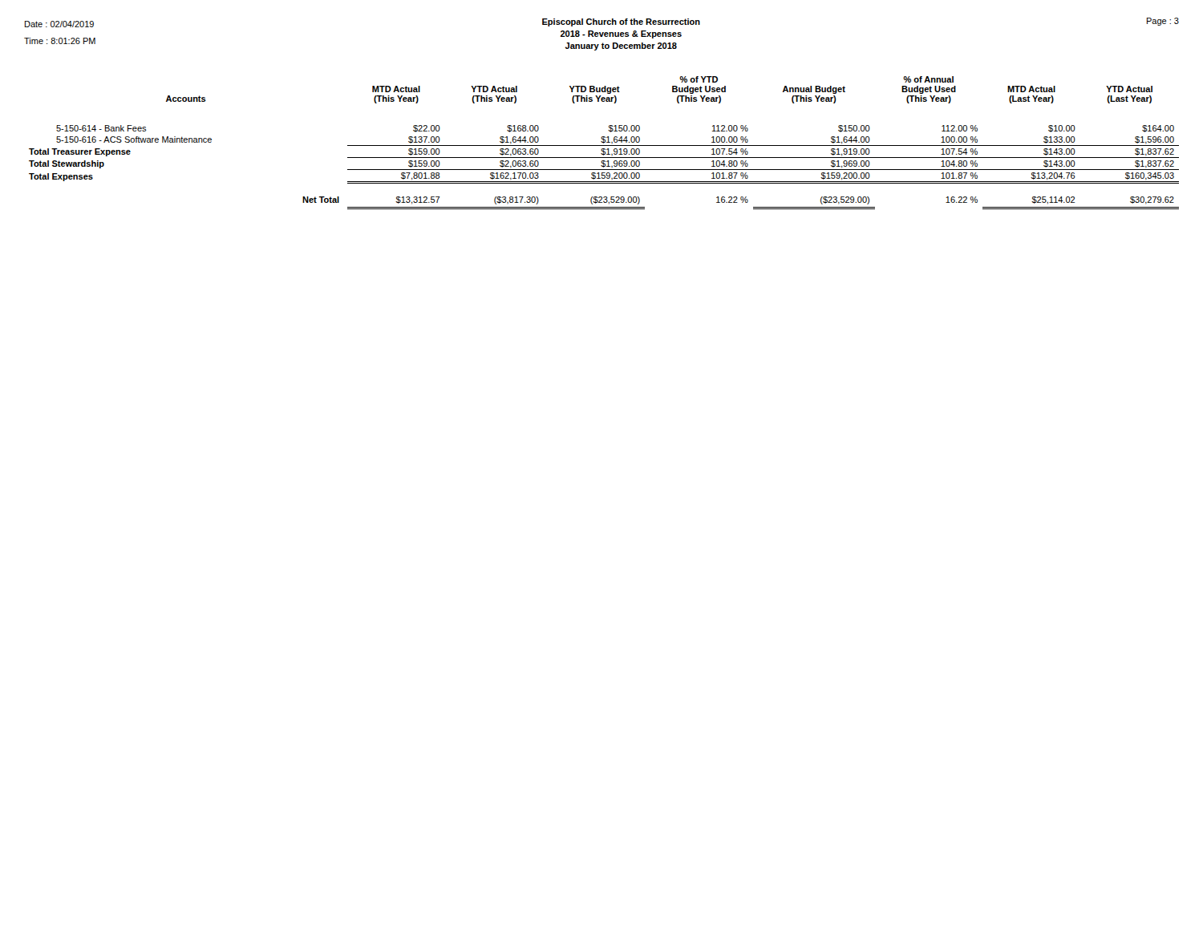Date : 02/04/2019
Time : 8:01:26 PM
Episcopal Church of the Resurrection
2018 - Revenues & Expenses
January to December 2018
Page : 3
| Accounts | MTD Actual (This Year) | YTD Actual (This Year) | YTD Budget (This Year) | % of YTD Budget Used (This Year) | Annual Budget (This Year) | % of Annual Budget Used (This Year) | MTD Actual (Last Year) | YTD Actual (Last Year) |
| --- | --- | --- | --- | --- | --- | --- | --- | --- |
| 5-150-614 - Bank Fees | $22.00 | $168.00 | $150.00 | 112.00 % | $150.00 | 112.00 % | $10.00 | $164.00 |
| 5-150-616 - ACS Software Maintenance | $137.00 | $1,644.00 | $1,644.00 | 100.00 % | $1,644.00 | 100.00 % | $133.00 | $1,596.00 |
| Total Treasurer Expense | $159.00 | $2,063.60 | $1,919.00 | 107.54 % | $1,919.00 | 107.54 % | $143.00 | $1,837.62 |
| Total Stewardship | $159.00 | $2,063.60 | $1,969.00 | 104.80 % | $1,969.00 | 104.80 % | $143.00 | $1,837.62 |
| Total Expenses | $7,801.88 | $162,170.03 | $159,200.00 | 101.87 % | $159,200.00 | 101.87 % | $13,204.76 | $160,345.03 |
| Net Total | $13,312.57 | ($3,817.30) | ($23,529.00) | 16.22 % | ($23,529.00) | 16.22 % | $25,114.02 | $30,279.62 |